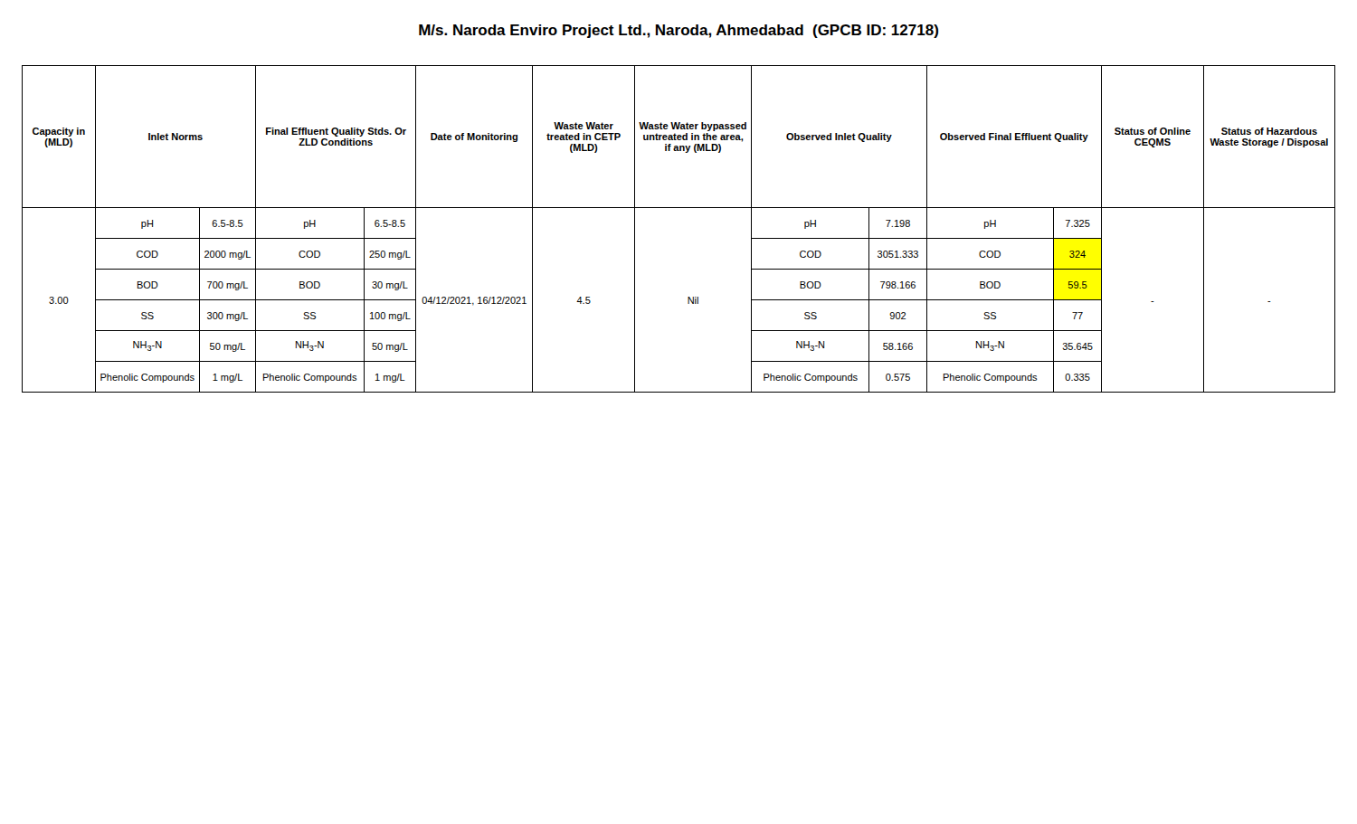M/s. Naroda Enviro Project Ltd., Naroda, Ahmedabad (GPCB ID: 12718)
| Capacity in (MLD) | Inlet Norms | Final Effluent Quality Stds. Or ZLD Conditions | Date of Monitoring | Waste Water treated in CETP (MLD) | Waste Water bypassed untreated in the area, if any (MLD) | Observed Inlet Quality | Observed Final Effluent Quality | Status of Online CEQMS | Status of Hazardous Waste Storage / Disposal |
| --- | --- | --- | --- | --- | --- | --- | --- | --- | --- |
| 3.00 | pH | 6.5-8.5 | pH | 6.5-8.5 | 04/12/2021, 16/12/2021 | 4.5 | Nil | pH | 7.198 | pH | 7.325 | - | - |
| COD | 2000 mg/L | COD | 250 mg/L | COD | 3051.333 | COD | 324 |
| BOD | 700 mg/L | BOD | 30 mg/L | BOD | 798.166 | BOD | 59.5 |
| SS | 300 mg/L | SS | 100 mg/L | SS | 902 | SS | 77 |
| NH 3 -N | 50 mg/L | NH 3 -N | 50 mg/L | NH 3 -N | 58.166 | NH 3 -N | 35.645 |
| Phenolic Compounds | 1 mg/L | Phenolic Compounds | 1 mg/L | Phenolic Compounds | 0.575 | Phenolic Compounds | 0.335 |